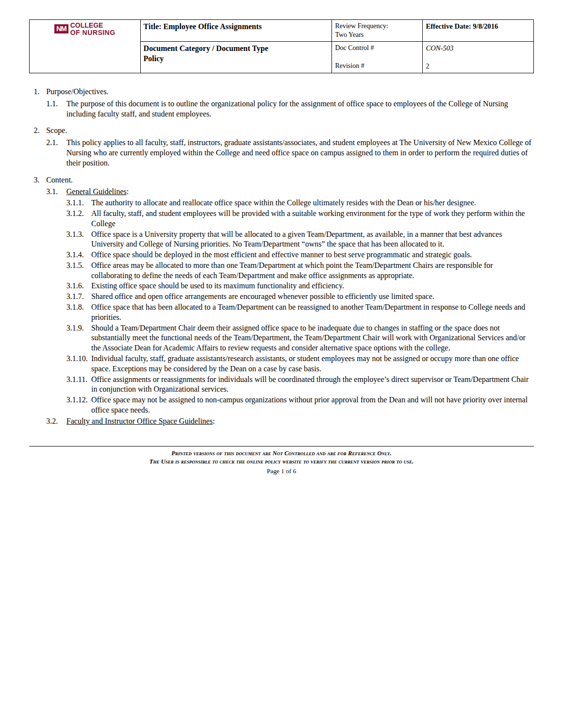| NM COLLEGE OF NURSING | Title: Employee Office Assignments | Review Frequency: Two Years | Effective Date: 9/8/2016 |
| Document Category / Document Type Policy | Doc Control # Revision # | CON-503 2 |
Purpose/Objectives.
The purpose of this document is to outline the organizational policy for the assignment of office space to employees of the College of Nursing including faculty staff, and student employees.
Scope.
This policy applies to all faculty, staff, instructors, graduate assistants/associates, and student employees at The University of New Mexico College of Nursing who are currently employed within the College and need office space on campus assigned to them in order to perform the required duties of their position.
Content.
General Guidelines:
The authority to allocate and reallocate office space within the College ultimately resides with the Dean or his/her designee.
All faculty, staff, and student employees will be provided with a suitable working environment for the type of work they perform within the College
Office space is a University property that will be allocated to a given Team/Department, as available, in a manner that best advances University and College of Nursing priorities. No Team/Department “owns” the space that has been allocated to it.
Office space should be deployed in the most efficient and effective manner to best serve programmatic and strategic goals.
Office areas may be allocated to more than one Team/Department at which point the Team/Department Chairs are responsible for collaborating to define the needs of each Team/Department and make office assignments as appropriate.
Existing office space should be used to its maximum functionality and efficiency.
Shared office and open office arrangements are encouraged whenever possible to efficiently use limited space.
Office space that has been allocated to a Team/Department can be reassigned to another Team/Department in response to College needs and priorities.
Should a Team/Department Chair deem their assigned office space to be inadequate due to changes in staffing or the space does not substantially meet the functional needs of the Team/Department, the Team/Department Chair will work with Organizational Services and/or the Associate Dean for Academic Affairs to review requests and consider alternative space options with the college.
Individual faculty, staff, graduate assistants/research assistants, or student employees may not be assigned or occupy more than one office space. Exceptions may be considered by the Dean on a case by case basis.
Office assignments or reassignments for individuals will be coordinated through the employee’s direct supervisor or Team/Department Chair in conjunction with Organizational services.
Office space may not be assigned to non-campus organizations without prior approval from the Dean and will not have priority over internal office space needs.
Faculty and Instructor Office Space Guidelines:
Printed versions of this document are Not Controlled and are for Reference Only.
The User is responsible to check the online policy website to verify the current version prior to use.
Page 1 of 6